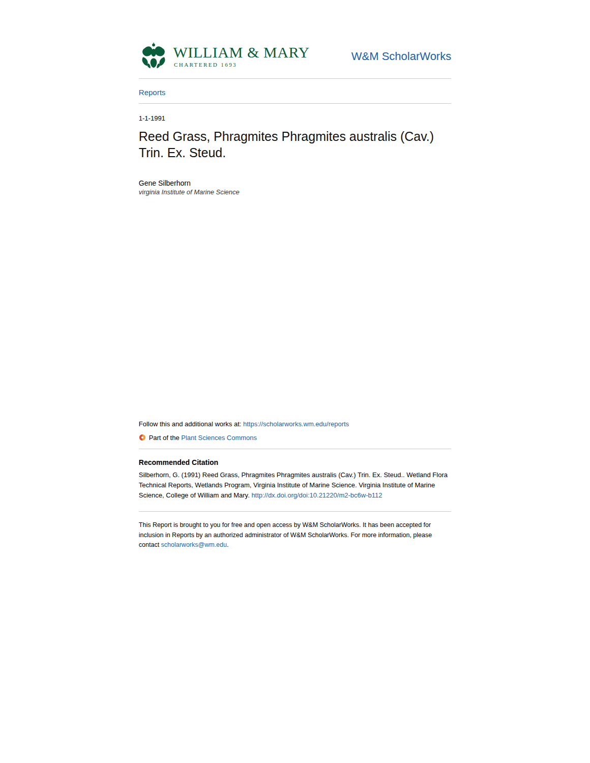WILLIAM & MARY
CHARTERED 1693
W&M ScholarWorks
Reports
1-1-1991
Reed Grass, Phragmites Phragmites australis (Cav.) Trin. Ex. Steud.
Gene Silberhorn
virginia Institute of Marine Science
Follow this and additional works at: https://scholarworks.wm.edu/reports
Part of the Plant Sciences Commons
Recommended Citation
Silberhorn, G. (1991) Reed Grass, Phragmites Phragmites australis (Cav.) Trin. Ex. Steud.. Wetland Flora Technical Reports, Wetlands Program, Virginia Institute of Marine Science. Virginia Institute of Marine Science, College of William and Mary. http://dx.doi.org/doi:10.21220/m2-bc6w-b112
This Report is brought to you for free and open access by W&M ScholarWorks. It has been accepted for inclusion in Reports by an authorized administrator of W&M ScholarWorks. For more information, please contact scholarworks@wm.edu.